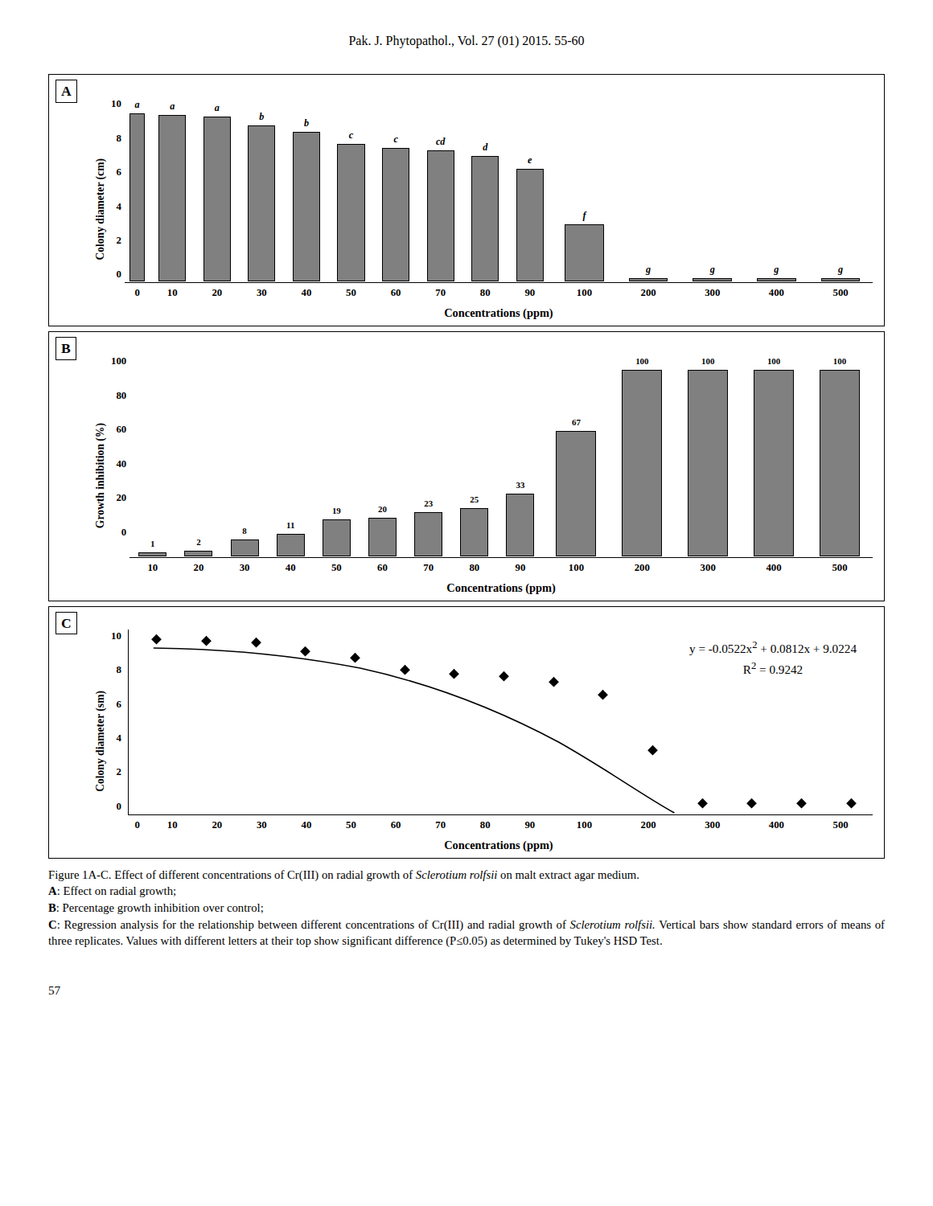Pak. J. Phytopathol., Vol. 27 (01) 2015. 55-60
A
Colony diameter (cm)
1086420
| a | a | a | b | b | c | c | cd | d | e | f | g | g | g | g |
| 0 | 10 | 20 | 30 | 40 | 50 | 60 | 70 | 80 | 90 | 100 | 200 | 300 | 400 | 500 |
Concentrations (ppm)
B
Growth inhibition (%)
100806040200
| 1 | 2 | 8 | 11 | 19 | 20 | 23 | 25 | 33 | 67 | 100 | 100 | 100 | 100 |
| 10 | 20 | 30 | 40 | 50 | 60 | 70 | 80 | 90 | 100 | 200 | 300 | 400 | 500 |
Concentrations (ppm)
C
Colony diameter (sm)
1086420
y = -0.0522x2 + 0.0812x + 9.0224
R2 = 0.9242
| 0 | 10 | 20 | 30 | 40 | 50 | 60 | 70 | 80 | 90 | 100 | 200 | 300 | 400 | 500 |
Concentrations (ppm)
Figure 1A-C. Effect of different concentrations of Cr(III) on radial growth of Sclerotium rolfsii on malt extract agar medium.
A: Effect on radial growth;
B: Percentage growth inhibition over control;
C: Regression analysis for the relationship between different concentrations of Cr(III) and radial growth of Sclerotium rolfsii. Vertical bars show standard errors of means of three replicates. Values with different letters at their top show significant difference (P≤0.05) as determined by Tukey's HSD Test.
57